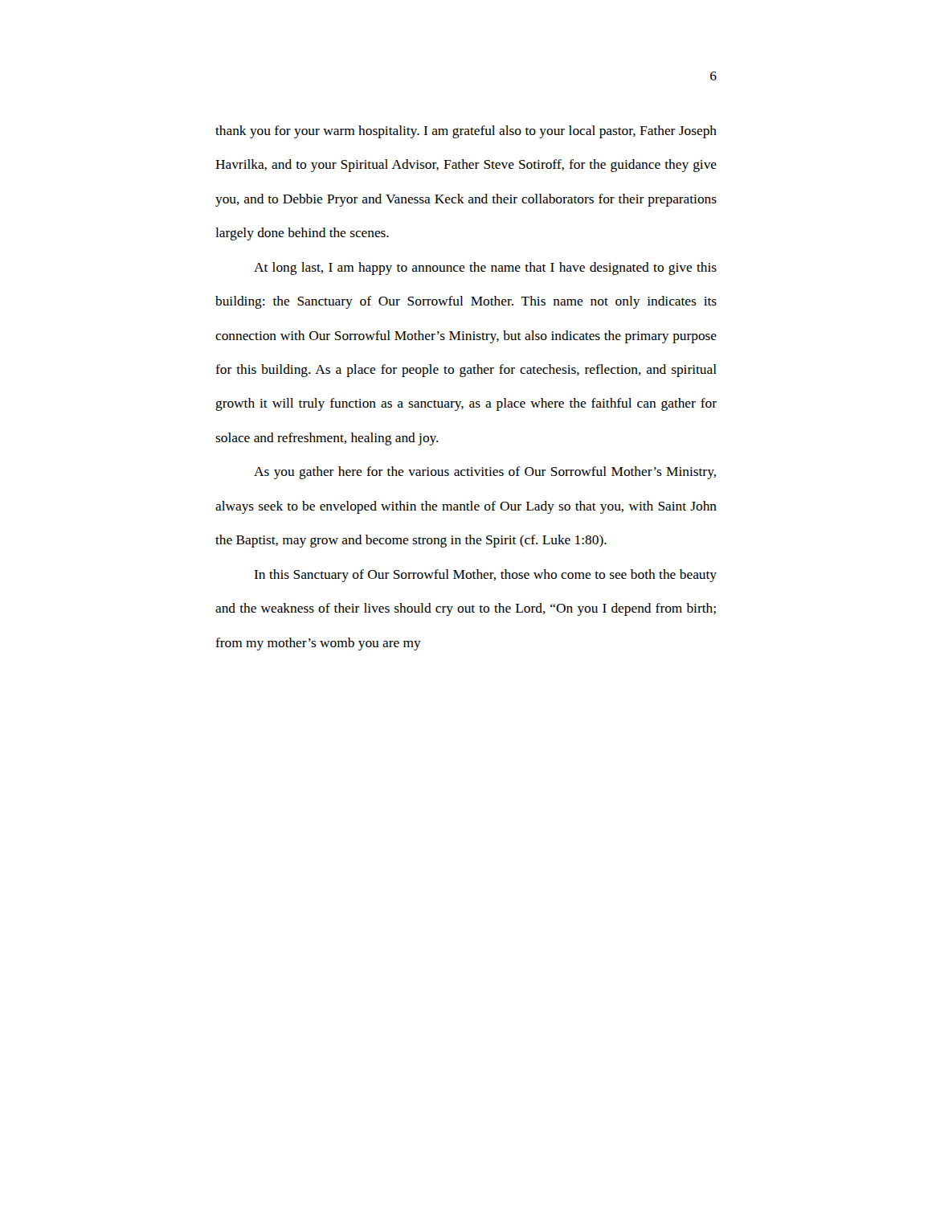6
thank you for your warm hospitality. I am grateful also to your local pastor, Father Joseph Havrilka, and to your Spiritual Advisor, Father Steve Sotiroff, for the guidance they give you, and to Debbie Pryor and Vanessa Keck and their collaborators for their preparations largely done behind the scenes.
At long last, I am happy to announce the name that I have designated to give this building: the Sanctuary of Our Sorrowful Mother. This name not only indicates its connection with Our Sorrowful Mother’s Ministry, but also indicates the primary purpose for this building. As a place for people to gather for catechesis, reflection, and spiritual growth it will truly function as a sanctuary, as a place where the faithful can gather for solace and refreshment, healing and joy.
As you gather here for the various activities of Our Sorrowful Mother’s Ministry, always seek to be enveloped within the mantle of Our Lady so that you, with Saint John the Baptist, may grow and become strong in the Spirit (cf. Luke 1:80).
In this Sanctuary of Our Sorrowful Mother, those who come to see both the beauty and the weakness of their lives should cry out to the Lord, “On you I depend from birth; from my mother’s womb you are my